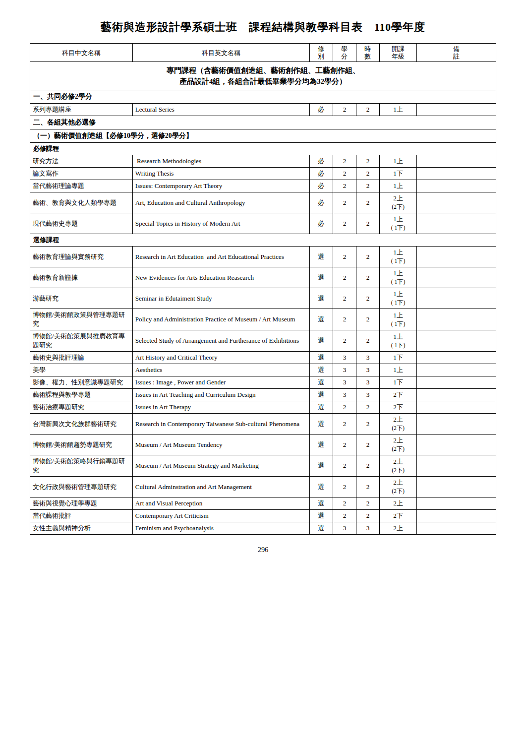藝術與造形設計學系碩士班　課程結構與教學科目表　110學年度
| 科目中文名稱 | 科目英文名稱 | 修 別 | 學 分 | 時 數 | 開課 年級 | 備 註 |
| --- | --- | --- | --- | --- | --- | --- |
| 專門課程（含藝術價值創造組、藝術創作組、工藝創作組、 產品設計4組，各組合計最低畢業學分均為32學分） |
| 一、共同必修2學分 |
| 系列專題講座 | Lectural Series | 必 | 2 | 2 | 1上 | |
| 二、各組其他必選修 |
| （一）藝術價值創造組【必修10學分，選修20學分】 |
| 必修課程 |
| 研究方法 | Research Methodologies | 必 | 2 | 2 | 1上 | |
| 論文寫作 | Writing Thesis | 必 | 2 | 2 | 1下 | |
| 當代藝術理論專題 | Issues: Contemporary Art Theory | 必 | 2 | 2 | 1上 | |
| 藝術、教育與文化人類學專題 | Art, Education and Cultural Anthropology | 必 | 2 | 2 | 2上 (2下) | |
| 現代藝術史專題 | Special Topics in History of Modern Art | 必 | 2 | 2 | 1上 ( 1下) | |
| 選修課程 |
| 藝術教育理論與實務研究 | Research in Art Education and Art Educational Practices | 選 | 2 | 2 | 1上 ( 1下) | |
| 藝術教育新證據 | New Evidences for Arts Education Reasearch | 選 | 2 | 2 | 1上 ( 1下) | |
| 游藝研究 | Seminar in Edutaiment Study | 選 | 2 | 2 | 1上 ( 1下) | |
| 博物館/美術館政策與管理專題研究 | Policy and Administration Practice of Museum / Art Museum | 選 | 2 | 2 | 1上 ( 1下) | |
| 博物館/美術館策展與推廣教育專題研究 | Selected Study of Arrangement and Furtherance of Exhibitions | 選 | 2 | 2 | 1上 ( 1下) | |
| 藝術史與批評理論 | Art History and Critical Theory | 選 | 3 | 3 | 1下 | |
| 美學 | Aesthetics | 選 | 3 | 3 | 1上 | |
| 影像、權力、性別意識專題研究 | Issues : Image , Power and Gender | 選 | 3 | 3 | 1下 | |
| 藝術課程與教學專題 | Issues in Art Teaching and Curriculum Design | 選 | 3 | 3 | 2下 | |
| 藝術治療專題研究 | Issues in Art Therapy | 選 | 2 | 2 | 2下 | |
| 台灣新興次文化族群藝術研究 | Research in Contemporary Taiwanese Sub-cultural Phenomena | 選 | 2 | 2 | 2上 (2下) | |
| 博物館/美術館趨勢專題研究 | Museum / Art Museum Tendency | 選 | 2 | 2 | 2上 (2下) | |
| 博物館/美術館策略與行銷專題研究 | Museum / Art Museum Strategy and Marketing | 選 | 2 | 2 | 2上 (2下) | |
| 文化行政與藝術管理專題研究 | Cultural Adminstration and Art Management | 選 | 2 | 2 | 2上 (2下) | |
| 藝術與視覺心理學專題 | Art and Visual Perception | 選 | 2 | 2 | 2上 | |
| 當代藝術批評 | Contemporary Art Criticism | 選 | 2 | 2 | 2下 | |
| 女性主義與精神分析 | Feminism and Psychoanalysis | 選 | 3 | 3 | 2上 | |
296